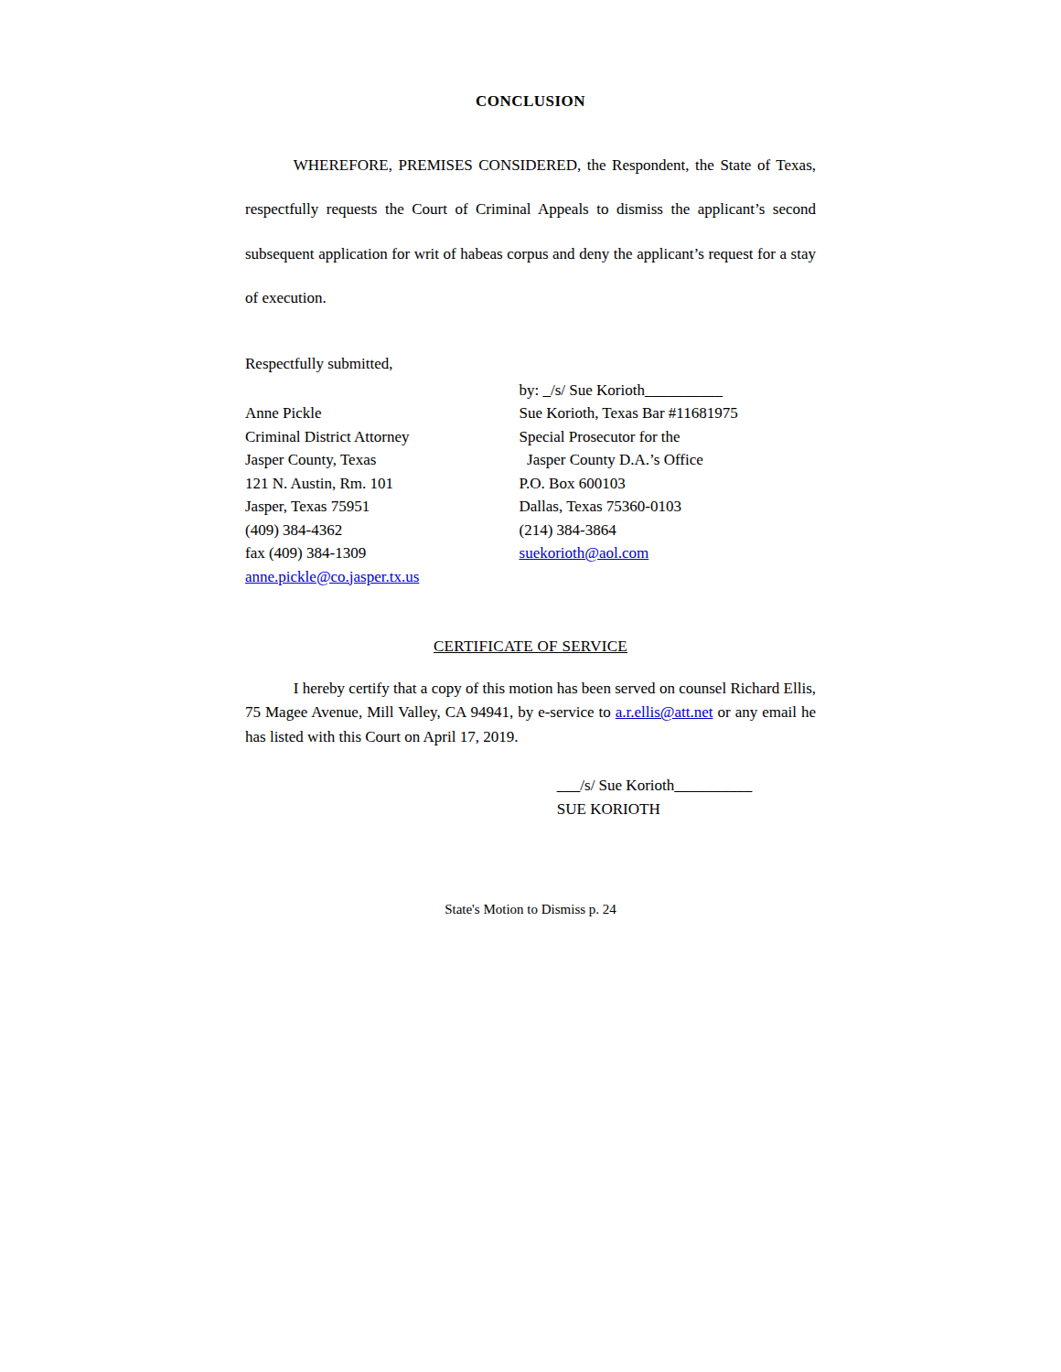CONCLUSION
WHEREFORE, PREMISES CONSIDERED, the Respondent, the State of Texas, respectfully requests the Court of Criminal Appeals to dismiss the applicant’s second subsequent application for writ of habeas corpus and deny the applicant’s request for a stay of execution.
Respectfully submitted,
| | by: _/s/ Sue Korioth__________ |
| Anne Pickle Criminal District Attorney Jasper County, Texas 121 N. Austin, Rm. 101 Jasper, Texas 75951 (409) 384-4362 fax (409) 384-1309 anne.pickle@co.jasper.tx.us | Sue Korioth, Texas Bar #11681975 Special Prosecutor for the Jasper County D.A.’s Office P.O. Box 600103 Dallas, Texas 75360-0103 (214) 384-3864 suekorioth@aol.com |
CERTIFICATE OF SERVICE
I hereby certify that a copy of this motion has been served on counsel Richard Ellis, 75 Magee Avenue, Mill Valley, CA 94941, by e-service to a.r.ellis@att.net or any email he has listed with this Court on April 17, 2019.
___/s/ Sue Korioth__________
SUE KORIOTH
State's Motion to Dismiss p. 24